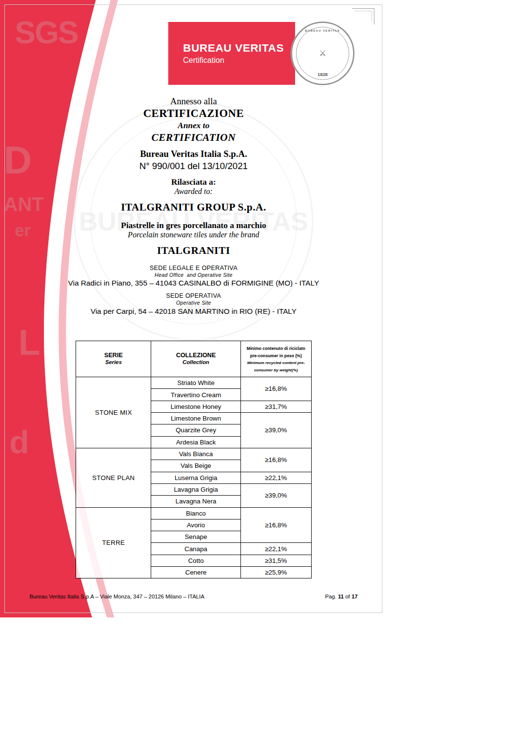SGS
D
ANT
er
L
d
BUREAU VERITAS
1828
BUREAU VERITAS
Certification
BUREAU VERITAS
⚔
1828
Annesso alla
CERTIFICAZIONE
Annex to
CERTIFICATION
Bureau Veritas Italia S.p.A.
N° 990/001 del 13/10/2021
Rilasciata a:
Awarded to:
ITALGRANITI GROUP S.p.A.
Piastrelle in gres porcellanato a marchio
Porcelain stoneware tiles under the brand
ITALGRANITI
SEDE LEGALE E OPERATIVA
Head Office and Operative Site
Via Radici in Piano, 355 – 41043 CASINALBO di FORMIGINE (MO) - ITALY
SEDE OPERATIVA
Operative Site
Via per Carpi, 54 – 42018 SAN MARTINO in RIO (RE) - ITALY
| SERIE Series | COLLEZIONE Collection | Minimo contenuto di riciclato pre-consumer in peso (%) Minimum recycled content pre-consumer by weight(%) |
| --- | --- | --- |
| STONE MIX | Striato White | ≥16,8% |
| Travertino Cream |
| Limestone Honey | ≥31,7% |
| Limestone Brown | ≥39,0% |
| Quarzite Grey |
| Ardesia Black |
| STONE PLAN | Vals Bianca | ≥16,8% |
| Vals Beige |
| Luserna Grigia | ≥22,1% |
| Lavagna Grigia | ≥39,0% |
| Lavagna Nera |
| TERRE | Bianco | ≥16,8% |
| Avorio |
| Senape |
| Canapa | ≥22,1% |
| Cotto | ≥31,5% |
| Cenere | ≥25,9% |
Bureau Veritas Italia S.p.A – Viale Monza, 347 – 20126 Milano – ITALIA
Pag. 11 of 17